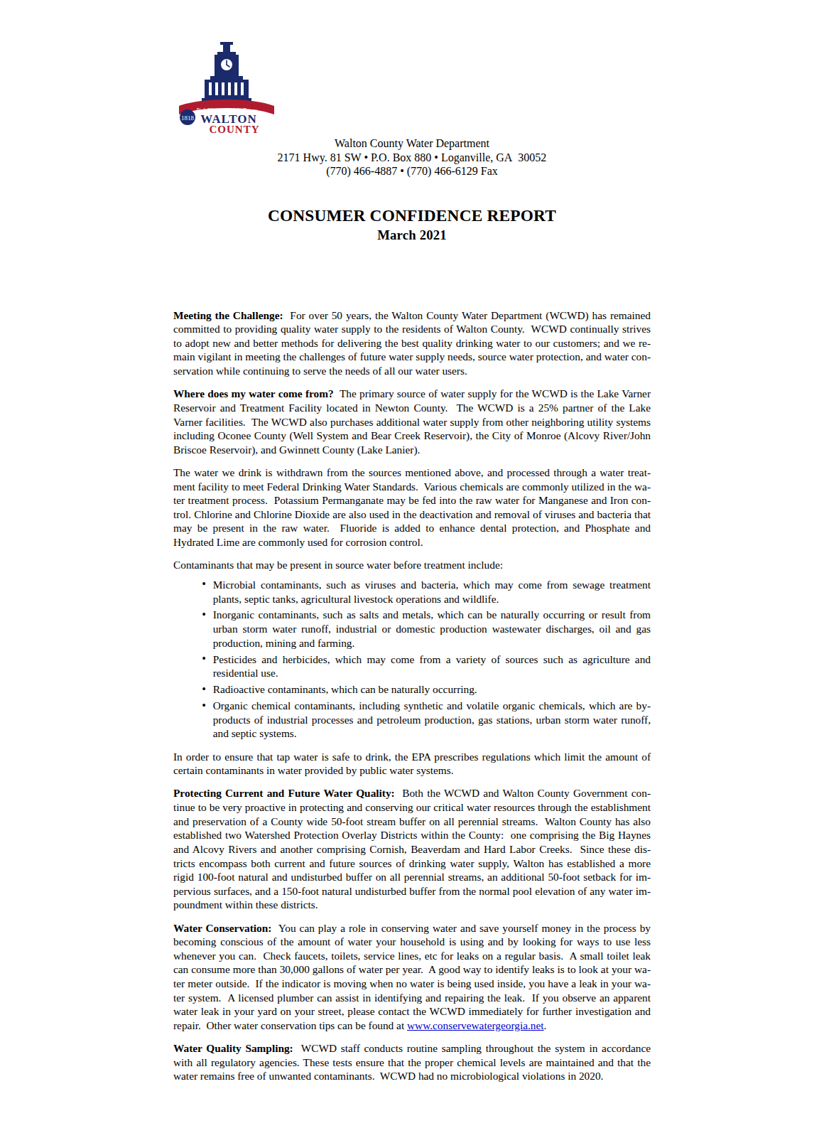Rich History • Bright Future 1818 WALTON COUNTY
Walton County Water Department 2171 Hwy. 81 SW • P.O. Box 880 • Loganville, GA 30052 (770) 466-4887 • (770) 466-6129 Fax
CONSUMER CONFIDENCE REPORT March 2021
Meeting the Challenge: For over 50 years, the Walton County Water Department (WCWD) has remained committed to providing quality water supply to the residents of Walton County. WCWD continually strives to adopt new and better methods for delivering the best quality drinking water to our customers; and we remain vigilant in meeting the challenges of future water supply needs, source water protection, and water conservation while continuing to serve the needs of all our water users.
Where does my water come from? The primary source of water supply for the WCWD is the Lake Varner Reservoir and Treatment Facility located in Newton County. The WCWD is a 25% partner of the Lake Varner facilities. The WCWD also purchases additional water supply from other neighboring utility systems including Oconee County (Well System and Bear Creek Reservoir), the City of Monroe (Alcovy River/John Briscoe Reservoir), and Gwinnett County (Lake Lanier).
The water we drink is withdrawn from the sources mentioned above, and processed through a water treatment facility to meet Federal Drinking Water Standards. Various chemicals are commonly utilized in the water treatment process. Potassium Permanganate may be fed into the raw water for Manganese and Iron control. Chlorine and Chlorine Dioxide are also used in the deactivation and removal of viruses and bacteria that may be present in the raw water. Fluoride is added to enhance dental protection, and Phosphate and Hydrated Lime are commonly used for corrosion control.
Contaminants that may be present in source water before treatment include:
Microbial contaminants, such as viruses and bacteria, which may come from sewage treatment plants, septic tanks, agricultural livestock operations and wildlife.
Inorganic contaminants, such as salts and metals, which can be naturally occurring or result from urban storm water runoff, industrial or domestic production wastewater discharges, oil and gas production, mining and farming.
Pesticides and herbicides, which may come from a variety of sources such as agriculture and residential use.
Radioactive contaminants, which can be naturally occurring.
Organic chemical contaminants, including synthetic and volatile organic chemicals, which are by-products of industrial processes and petroleum production, gas stations, urban storm water runoff, and septic systems.
In order to ensure that tap water is safe to drink, the EPA prescribes regulations which limit the amount of certain contaminants in water provided by public water systems.
Protecting Current and Future Water Quality: Both the WCWD and Walton County Government continue to be very proactive in protecting and conserving our critical water resources through the establishment and preservation of a County wide 50-foot stream buffer on all perennial streams. Walton County has also established two Watershed Protection Overlay Districts within the County: one comprising the Big Haynes and Alcovy Rivers and another comprising Cornish, Beaverdam and Hard Labor Creeks. Since these districts encompass both current and future sources of drinking water supply, Walton has established a more rigid 100-foot natural and undisturbed buffer on all perennial streams, an additional 50-foot setback for impervious surfaces, and a 150-foot natural undisturbed buffer from the normal pool elevation of any water impoundment within these districts.
Water Conservation: You can play a role in conserving water and save yourself money in the process by becoming conscious of the amount of water your household is using and by looking for ways to use less whenever you can. Check faucets, toilets, service lines, etc for leaks on a regular basis. A small toilet leak can consume more than 30,000 gallons of water per year. A good way to identify leaks is to look at your water meter outside. If the indicator is moving when no water is being used inside, you have a leak in your water system. A licensed plumber can assist in identifying and repairing the leak. If you observe an apparent water leak in your yard on your street, please contact the WCWD immediately for further investigation and repair. Other water conservation tips can be found at www.conservewatergeorgia.net.
Water Quality Sampling: WCWD staff conducts routine sampling throughout the system in accordance with all regulatory agencies. These tests ensure that the proper chemical levels are maintained and that the water remains free of unwanted contaminants. WCWD had no microbiological violations in 2020.